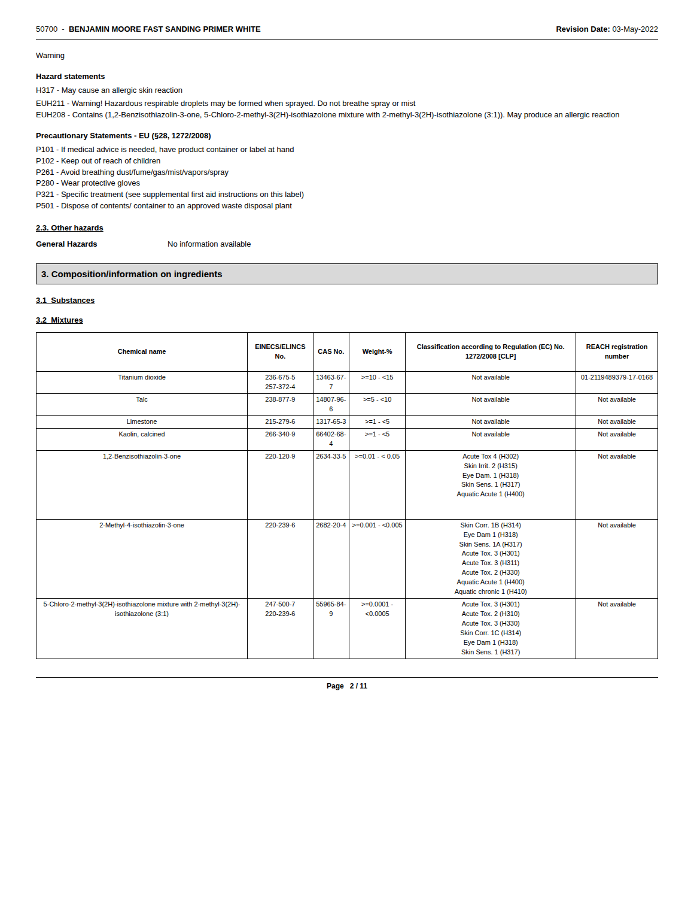50700 - BENJAMIN MOORE FAST SANDING PRIMER WHITE
Revision Date: 03-May-2022
Warning
Hazard statements
H317 - May cause an allergic skin reaction
EUH211 - Warning! Hazardous respirable droplets may be formed when sprayed. Do not breathe spray or mist
EUH208 - Contains (1,2-Benzisothiazolin-3-one, 5-Chloro-2-methyl-3(2H)-isothiazolone mixture with 2-methyl-3(2H)-isothiazolone (3:1)). May produce an allergic reaction
Precautionary Statements - EU (§28, 1272/2008)
P101 - If medical advice is needed, have product container or label at hand
P102 - Keep out of reach of children
P261 - Avoid breathing dust/fume/gas/mist/vapors/spray
P280 - Wear protective gloves
P321 - Specific treatment (see supplemental first aid instructions on this label)
P501 - Dispose of contents/ container to an approved waste disposal plant
2.3. Other hazards
General Hazards
No information available
3. Composition/information on ingredients
3.1 Substances
3.2 Mixtures
| Chemical name | EINECS/ELINCS No. | CAS No. | Weight-% | Classification according to Regulation (EC) No. 1272/2008 [CLP] | REACH registration number |
| --- | --- | --- | --- | --- | --- |
| Titanium dioxide | 236-675-5 257-372-4 | 13463-67-7 | >=10 - <15 | Not available | 01-2119489379-17-0168 |
| Talc | 238-877-9 | 14807-96-6 | >=5 - <10 | Not available | Not available |
| Limestone | 215-279-6 | 1317-65-3 | >=1 - <5 | Not available | Not available |
| Kaolin, calcined | 266-340-9 | 66402-68-4 | >=1 - <5 | Not available | Not available |
| 1,2-Benzisothiazolin-3-one | 220-120-9 | 2634-33-5 | >=0.01 - < 0.05 | Acute Tox 4 (H302) Skin Irrit. 2 (H315) Eye Dam. 1 (H318) Skin Sens. 1 (H317) Aquatic Acute 1 (H400) | Not available |
| 2-Methyl-4-isothiazolin-3-one | 220-239-6 | 2682-20-4 | >=0.001 - <0.005 | Skin Corr. 1B (H314) Eye Dam 1 (H318) Skin Sens. 1A (H317) Acute Tox. 3 (H301) Acute Tox. 3 (H311) Acute Tox. 2 (H330) Aquatic Acute 1 (H400) Aquatic chronic 1 (H410) | Not available |
| 5-Chloro-2-methyl-3(2H)-isothiazolone mixture with 2-methyl-3(2H)-isothiazolone (3:1) | 247-500-7 220-239-6 | 55965-84-9 | >=0.0001 - <0.0005 | Acute Tox. 3 (H301) Acute Tox. 2 (H310) Acute Tox. 3 (H330) Skin Corr. 1C (H314) Eye Dam 1 (H318) Skin Sens. 1 (H317) | Not available |
Page 2 / 11